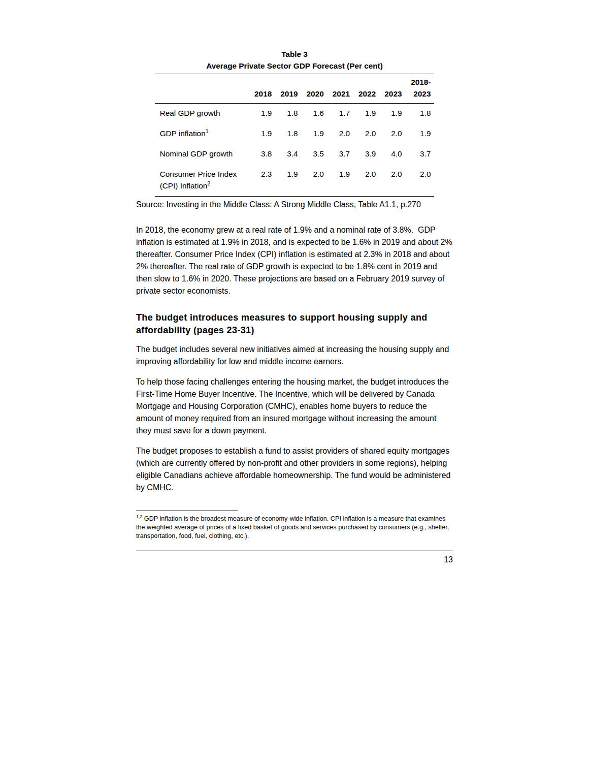Table 3 Average Private Sector GDP Forecast (Per cent)
| | 2018 | 2019 | 2020 | 2021 | 2022 | 2023 | 2018- 2023 |
| --- | --- | --- | --- | --- | --- | --- | --- |
| Real GDP growth | 1.9 | 1.8 | 1.6 | 1.7 | 1.9 | 1.9 | 1.8 |
| GDP inflation 1 | 1.9 | 1.8 | 1.9 | 2.0 | 2.0 | 2.0 | 1.9 |
| Nominal GDP growth | 3.8 | 3.4 | 3.5 | 3.7 | 3.9 | 4.0 | 3.7 |
| Consumer Price Index (CPI) Inflation 2 | 2.3 | 1.9 | 2.0 | 1.9 | 2.0 | 2.0 | 2.0 |
Source: Investing in the Middle Class: A Strong Middle Class, Table A1.1, p.270
In 2018, the economy grew at a real rate of 1.9% and a nominal rate of 3.8%. GDP inflation is estimated at 1.9% in 2018, and is expected to be 1.6% in 2019 and about 2% thereafter. Consumer Price Index (CPI) inflation is estimated at 2.3% in 2018 and about 2% thereafter. The real rate of GDP growth is expected to be 1.8% cent in 2019 and then slow to 1.6% in 2020. These projections are based on a February 2019 survey of private sector economists.
The budget introduces measures to support housing supply and affordability (pages 23-31)
The budget includes several new initiatives aimed at increasing the housing supply and improving affordability for low and middle income earners.
To help those facing challenges entering the housing market, the budget introduces the First-Time Home Buyer Incentive. The Incentive, which will be delivered by Canada Mortgage and Housing Corporation (CMHC), enables home buyers to reduce the amount of money required from an insured mortgage without increasing the amount they must save for a down payment.
The budget proposes to establish a fund to assist providers of shared equity mortgages (which are currently offered by non-profit and other providers in some regions), helping eligible Canadians achieve affordable homeownership. The fund would be administered by CMHC.
1,2 GDP inflation is the broadest measure of economy-wide inflation. CPI inflation is a measure that examines the weighted average of prices of a fixed basket of goods and services purchased by consumers (e.g., shelter, transportation, food, fuel, clothing, etc.).
13